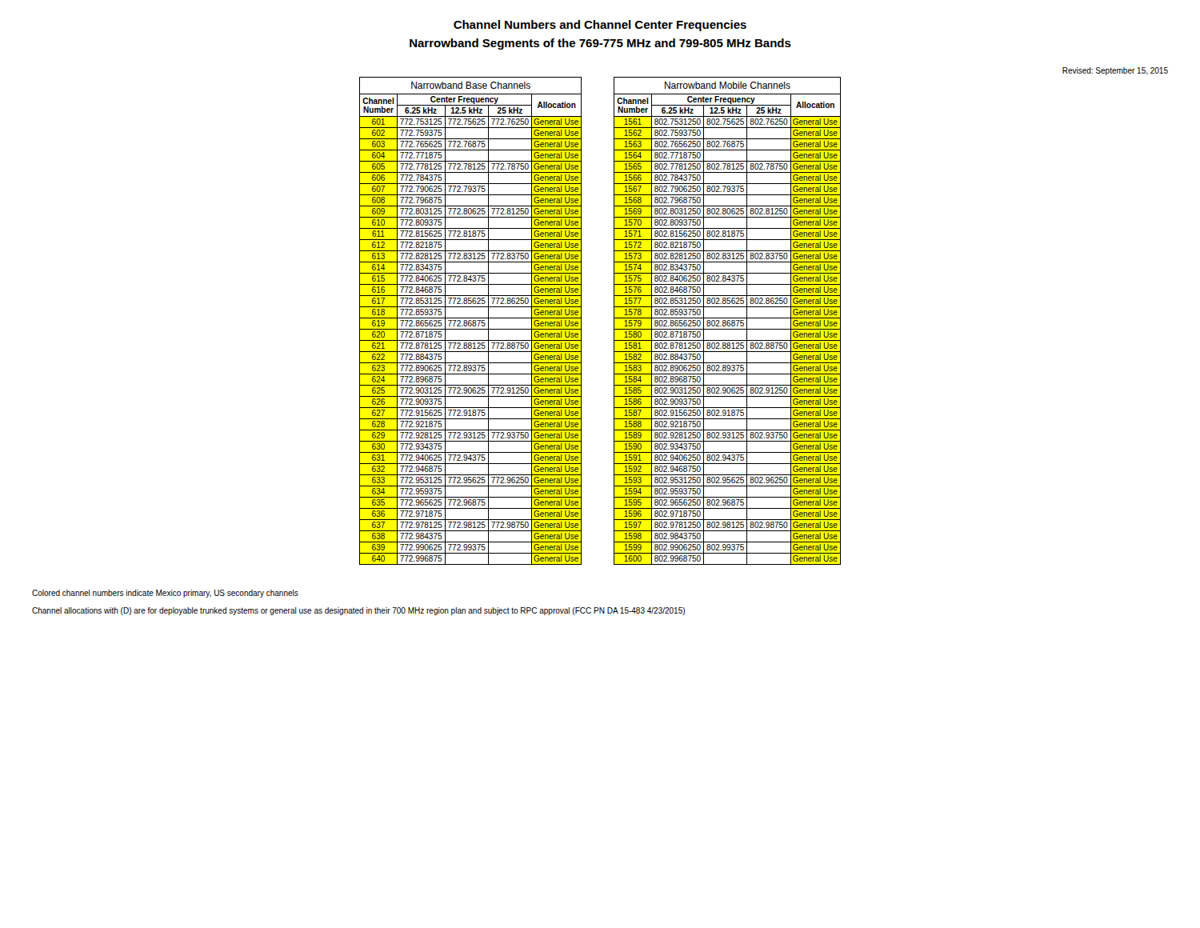Channel Numbers and Channel Center Frequencies
Narrowband Segments of the 769-775 MHz and 799-805 MHz Bands
Revised: September 15, 2015
Narrowband Base Channels
| Channel Number | Center Frequency | Allocation |
| --- | --- | --- |
| 6.25 kHz | 12.5 kHz | 25 kHz |
| 601 | 772.753125 | 772.75625 | 772.76250 | General Use |
| 602 | 772.759375 | | | General Use |
| 603 | 772.765625 | 772.76875 | | General Use |
| 604 | 772.771875 | | | General Use |
| 605 | 772.778125 | 772.78125 | 772.78750 | General Use |
| 606 | 772.784375 | | | General Use |
| 607 | 772.790625 | 772.79375 | | General Use |
| 608 | 772.796875 | | | General Use |
| 609 | 772.803125 | 772.80625 | 772.81250 | General Use |
| 610 | 772.809375 | | | General Use |
| 611 | 772.815625 | 772.81875 | | General Use |
| 612 | 772.821875 | | | General Use |
| 613 | 772.828125 | 772.83125 | 772.83750 | General Use |
| 614 | 772.834375 | | | General Use |
| 615 | 772.840625 | 772.84375 | | General Use |
| 616 | 772.846875 | | | General Use |
| 617 | 772.853125 | 772.85625 | 772.86250 | General Use |
| 618 | 772.859375 | | | General Use |
| 619 | 772.865625 | 772.86875 | | General Use |
| 620 | 772.871875 | | | General Use |
| 621 | 772.878125 | 772.88125 | 772.88750 | General Use |
| 622 | 772.884375 | | | General Use |
| 623 | 772.890625 | 772.89375 | | General Use |
| 624 | 772.896875 | | | General Use |
| 625 | 772.903125 | 772.90625 | 772.91250 | General Use |
| 626 | 772.909375 | | | General Use |
| 627 | 772.915625 | 772.91875 | | General Use |
| 628 | 772.921875 | | | General Use |
| 629 | 772.928125 | 772.93125 | 772.93750 | General Use |
| 630 | 772.934375 | | | General Use |
| 631 | 772.940625 | 772.94375 | | General Use |
| 632 | 772.946875 | | | General Use |
| 633 | 772.953125 | 772.95625 | 772.96250 | General Use |
| 634 | 772.959375 | | | General Use |
| 635 | 772.965625 | 772.96875 | | General Use |
| 636 | 772.971875 | | | General Use |
| 637 | 772.978125 | 772.98125 | 772.98750 | General Use |
| 638 | 772.984375 | | | General Use |
| 639 | 772.990625 | 772.99375 | | General Use |
| 640 | 772.996875 | | | General Use |
Narrowband Mobile Channels
| Channel Number | Center Frequency | Allocation |
| --- | --- | --- |
| 6.25 kHz | 12.5 kHz | 25 kHz |
| 1561 | 802.7531250 | 802.75625 | 802.76250 | General Use |
| 1562 | 802.7593750 | | | General Use |
| 1563 | 802.7656250 | 802.76875 | | General Use |
| 1564 | 802.7718750 | | | General Use |
| 1565 | 802.7781250 | 802.78125 | 802.78750 | General Use |
| 1566 | 802.7843750 | | | General Use |
| 1567 | 802.7906250 | 802.79375 | | General Use |
| 1568 | 802.7968750 | | | General Use |
| 1569 | 802.8031250 | 802.80625 | 802.81250 | General Use |
| 1570 | 802.8093750 | | | General Use |
| 1571 | 802.8156250 | 802.81875 | | General Use |
| 1572 | 802.8218750 | | | General Use |
| 1573 | 802.8281250 | 802.83125 | 802.83750 | General Use |
| 1574 | 802.8343750 | | | General Use |
| 1575 | 802.8406250 | 802.84375 | | General Use |
| 1576 | 802.8468750 | | | General Use |
| 1577 | 802.8531250 | 802.85625 | 802.86250 | General Use |
| 1578 | 802.8593750 | | | General Use |
| 1579 | 802.8656250 | 802.86875 | | General Use |
| 1580 | 802.8718750 | | | General Use |
| 1581 | 802.8781250 | 802.88125 | 802.88750 | General Use |
| 1582 | 802.8843750 | | | General Use |
| 1583 | 802.8906250 | 802.89375 | | General Use |
| 1584 | 802.8968750 | | | General Use |
| 1585 | 802.9031250 | 802.90625 | 802.91250 | General Use |
| 1586 | 802.9093750 | | | General Use |
| 1587 | 802.9156250 | 802.91875 | | General Use |
| 1588 | 802.9218750 | | | General Use |
| 1589 | 802.9281250 | 802.93125 | 802.93750 | General Use |
| 1590 | 802.9343750 | | | General Use |
| 1591 | 802.9406250 | 802.94375 | | General Use |
| 1592 | 802.9468750 | | | General Use |
| 1593 | 802.9531250 | 802.95625 | 802.96250 | General Use |
| 1594 | 802.9593750 | | | General Use |
| 1595 | 802.9656250 | 802.96875 | | General Use |
| 1596 | 802.9718750 | | | General Use |
| 1597 | 802.9781250 | 802.98125 | 802.98750 | General Use |
| 1598 | 802.9843750 | | | General Use |
| 1599 | 802.9906250 | 802.99375 | | General Use |
| 1600 | 802.9968750 | | | General Use |
Colored channel numbers indicate Mexico primary, US secondary channels
Channel allocations with (D) are for deployable trunked systems or general use as designated in their 700 MHz region plan and subject to RPC approval (FCC PN DA 15-483 4/23/2015)